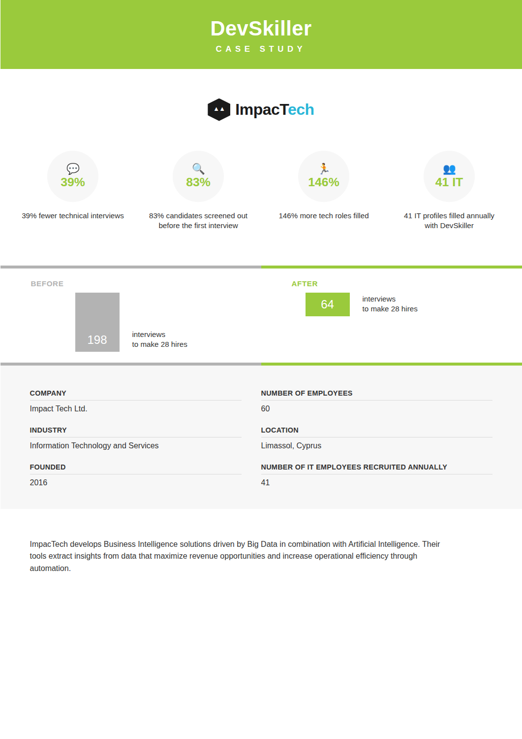DevSkiller
Case Study
▲▲ Impac Tech
💬 39%
39% fewer technical interviews
🔍 83%
83% candidates screened out before the first interview
🏃 146%
146% more tech roles filled
👥 41 IT
41 IT profiles filled annually with DevSkiller
BEFORE
198
interviews
to make 28 hires
AFTER
64
interviews
to make 28 hires
COMPANY
Impact Tech Ltd.
INDUSTRY
Information Technology and Services
FOUNDED
2016
NUMBER OF EMPLOYEES
60
LOCATION
Limassol, Cyprus
NUMBER OF IT EMPLOYEES RECRUITED ANNUALLY
41
ImpacTech develops Business Intelligence solutions driven by Big Data in combination with Artificial Intelligence. Their tools extract insights from data that maximize revenue opportunities and increase operational efficiency through automation.